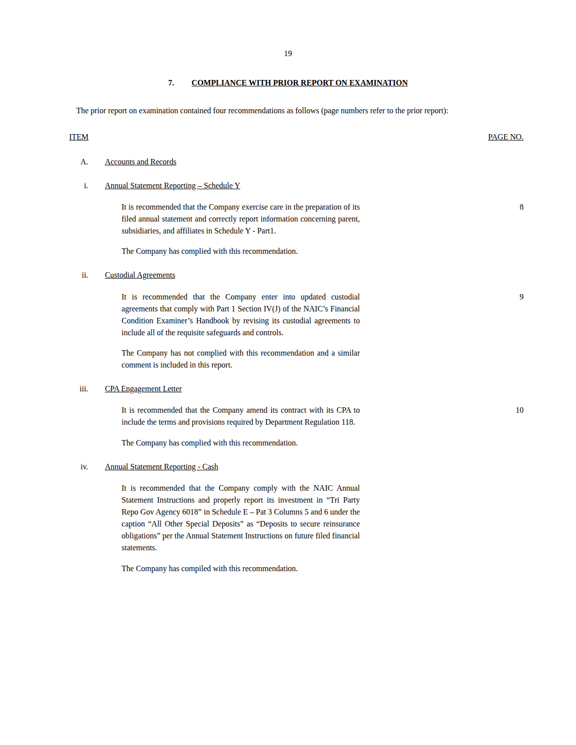19
7. COMPLIANCE WITH PRIOR REPORT ON EXAMINATION
The prior report on examination contained four recommendations as follows (page numbers refer to the prior report):
ITEM PAGE NO.
A. Accounts and Records
i. Annual Statement Reporting – Schedule Y
It is recommended that the Company exercise care in the preparation of its filed annual statement and correctly report information concerning parent, subsidiaries, and affiliates in Schedule Y - Part1.
8
The Company has complied with this recommendation.
ii. Custodial Agreements
It is recommended that the Company enter into updated custodial agreements that comply with Part 1 Section IV(J) of the NAIC’s Financial Condition Examiner’s Handbook by revising its custodial agreements to include all of the requisite safeguards and controls.
9
The Company has not complied with this recommendation and a similar comment is included in this report.
iii. CPA Engagement Letter
It is recommended that the Company amend its contract with its CPA to include the terms and provisions required by Department Regulation 118.
10
The Company has complied with this recommendation.
iv. Annual Statement Reporting - Cash
It is recommended that the Company comply with the NAIC Annual Statement Instructions and properly report its investment in “Tri Party Repo Gov Agency 6018” in Schedule E – Pat 3 Columns 5 and 6 under the caption “All Other Special Deposits” as “Deposits to secure reinsurance obligations” per the Annual Statement Instructions on future filed financial statements.
The Company has compiled with this recommendation.